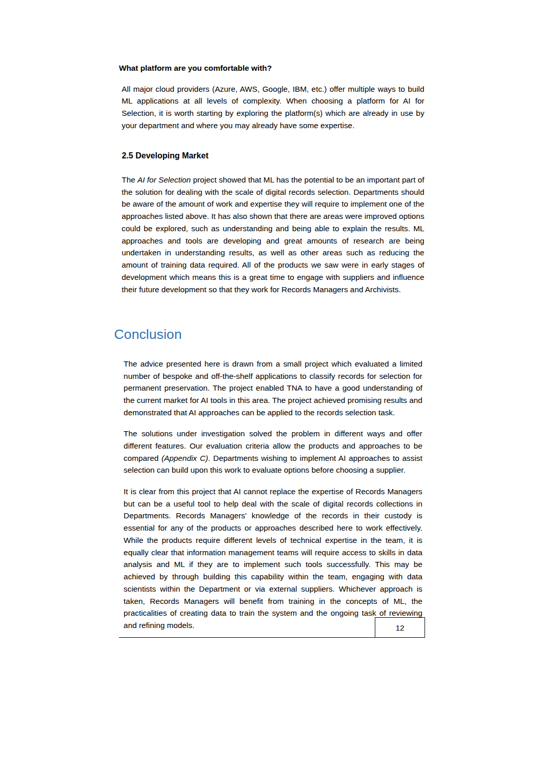What platform are you comfortable with?
All major cloud providers (Azure, AWS, Google, IBM, etc.) offer multiple ways to build ML applications at all levels of complexity. When choosing a platform for AI for Selection, it is worth starting by exploring the platform(s) which are already in use by your department and where you may already have some expertise.
2.5 Developing Market
The AI for Selection project showed that ML has the potential to be an important part of the solution for dealing with the scale of digital records selection. Departments should be aware of the amount of work and expertise they will require to implement one of the approaches listed above. It has also shown that there are areas were improved options could be explored, such as understanding and being able to explain the results. ML approaches and tools are developing and great amounts of research are being undertaken in understanding results, as well as other areas such as reducing the amount of training data required. All of the products we saw were in early stages of development which means this is a great time to engage with suppliers and influence their future development so that they work for Records Managers and Archivists.
Conclusion
The advice presented here is drawn from a small project which evaluated a limited number of bespoke and off-the-shelf applications to classify records for selection for permanent preservation. The project enabled TNA to have a good understanding of the current market for AI tools in this area. The project achieved promising results and demonstrated that AI approaches can be applied to the records selection task.
The solutions under investigation solved the problem in different ways and offer different features. Our evaluation criteria allow the products and approaches to be compared (Appendix C). Departments wishing to implement AI approaches to assist selection can build upon this work to evaluate options before choosing a supplier.
It is clear from this project that AI cannot replace the expertise of Records Managers but can be a useful tool to help deal with the scale of digital records collections in Departments. Records Managers' knowledge of the records in their custody is essential for any of the products or approaches described here to work effectively. While the products require different levels of technical expertise in the team, it is equally clear that information management teams will require access to skills in data analysis and ML if they are to implement such tools successfully. This may be achieved by through building this capability within the team, engaging with data scientists within the Department or via external suppliers. Whichever approach is taken, Records Managers will benefit from training in the concepts of ML, the practicalities of creating data to train the system and the ongoing task of reviewing and refining models.
12